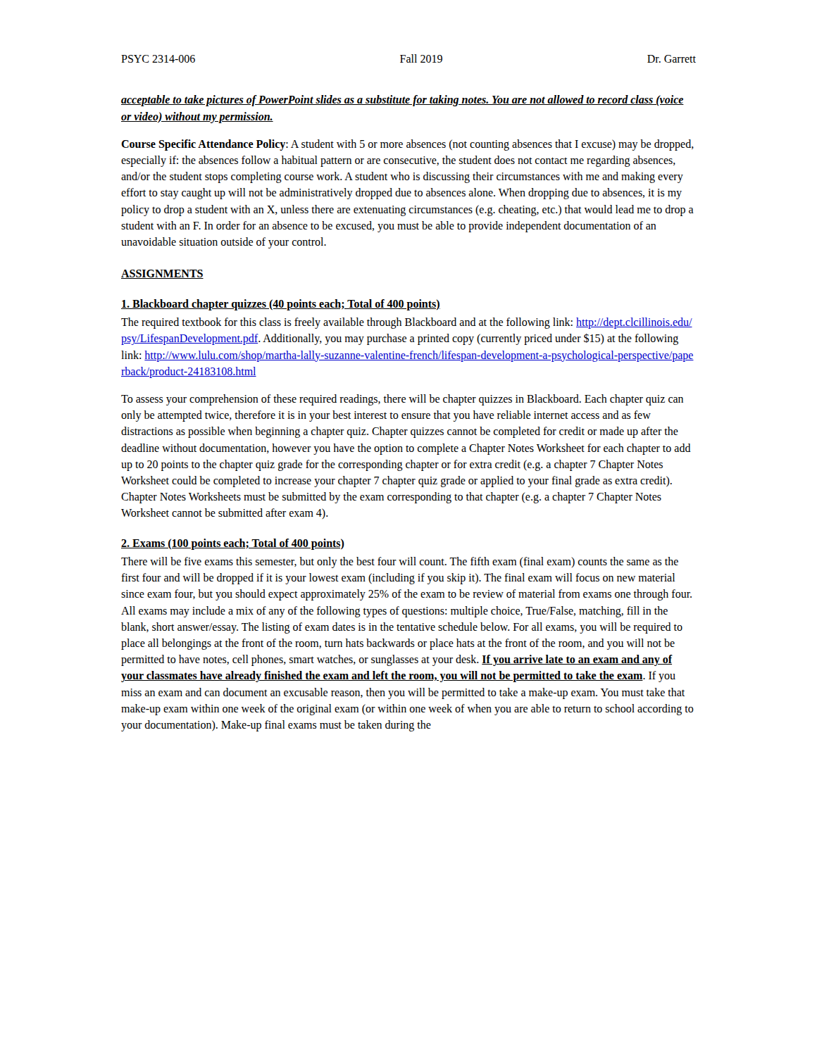PSYC 2314-006 Fall 2019 Dr. Garrett
acceptable to take pictures of PowerPoint slides as a substitute for taking notes. You are not allowed to record class (voice or video) without my permission.
Course Specific Attendance Policy: A student with 5 or more absences (not counting absences that I excuse) may be dropped, especially if: the absences follow a habitual pattern or are consecutive, the student does not contact me regarding absences, and/or the student stops completing course work. A student who is discussing their circumstances with me and making every effort to stay caught up will not be administratively dropped due to absences alone. When dropping due to absences, it is my policy to drop a student with an X, unless there are extenuating circumstances (e.g. cheating, etc.) that would lead me to drop a student with an F. In order for an absence to be excused, you must be able to provide independent documentation of an unavoidable situation outside of your control.
ASSIGNMENTS
1. Blackboard chapter quizzes (40 points each; Total of 400 points)
The required textbook for this class is freely available through Blackboard and at the following link: http://dept.clcillinois.edu/psy/LifespanDevelopment.pdf. Additionally, you may purchase a printed copy (currently priced under $15) at the following link: http://www.lulu.com/shop/martha-lally-suzanne-valentine-french/lifespan-development-a-psychological-perspective/paperback/product-24183108.html
To assess your comprehension of these required readings, there will be chapter quizzes in Blackboard. Each chapter quiz can only be attempted twice, therefore it is in your best interest to ensure that you have reliable internet access and as few distractions as possible when beginning a chapter quiz. Chapter quizzes cannot be completed for credit or made up after the deadline without documentation, however you have the option to complete a Chapter Notes Worksheet for each chapter to add up to 20 points to the chapter quiz grade for the corresponding chapter or for extra credit (e.g. a chapter 7 Chapter Notes Worksheet could be completed to increase your chapter 7 chapter quiz grade or applied to your final grade as extra credit). Chapter Notes Worksheets must be submitted by the exam corresponding to that chapter (e.g. a chapter 7 Chapter Notes Worksheet cannot be submitted after exam 4).
2. Exams (100 points each; Total of 400 points)
There will be five exams this semester, but only the best four will count. The fifth exam (final exam) counts the same as the first four and will be dropped if it is your lowest exam (including if you skip it). The final exam will focus on new material since exam four, but you should expect approximately 25% of the exam to be review of material from exams one through four. All exams may include a mix of any of the following types of questions: multiple choice, True/False, matching, fill in the blank, short answer/essay. The listing of exam dates is in the tentative schedule below. For all exams, you will be required to place all belongings at the front of the room, turn hats backwards or place hats at the front of the room, and you will not be permitted to have notes, cell phones, smart watches, or sunglasses at your desk. If you arrive late to an exam and any of your classmates have already finished the exam and left the room, you will not be permitted to take the exam. If you miss an exam and can document an excusable reason, then you will be permitted to take a make-up exam. You must take that make-up exam within one week of the original exam (or within one week of when you are able to return to school according to your documentation). Make-up final exams must be taken during the